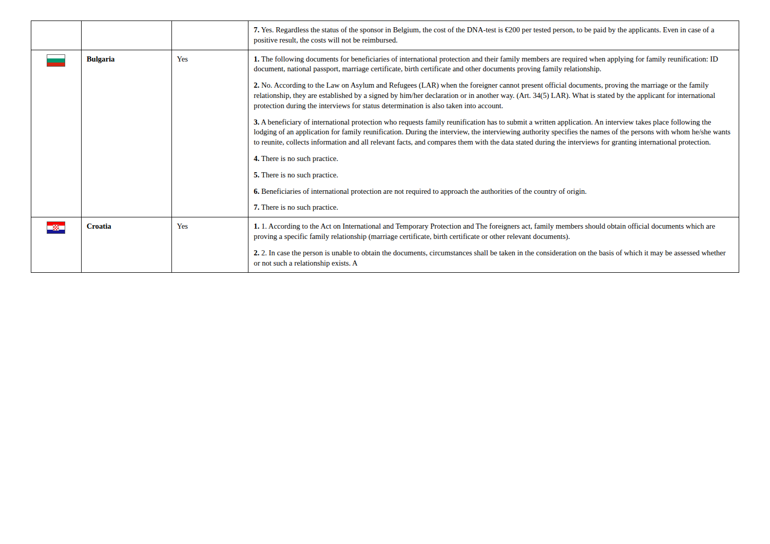| | | | 7. Yes. Regardless the status of the sponsor in Belgium, the cost of the DNA-test is €200 per tested person, to be paid by the applicants. Even in case of a positive result, the costs will not be reimbursed. |
| | Bulgaria | Yes | 1. The following documents for beneficiaries of international protection and their family members are required when applying for family reunification: ID document, national passport, marriage certificate, birth certificate and other documents proving family relationship. 2. No. According to the Law on Asylum and Refugees (LAR) when the foreigner cannot present official documents, proving the marriage or the family relationship, they are established by a signed by him/her declaration or in another way. (Art. 34(5) LAR). What is stated by the applicant for international protection during the interviews for status determination is also taken into account. 3. A beneficiary of international protection who requests family reunification has to submit a written application. An interview takes place following the lodging of an application for family reunification. During the interview, the interviewing authority specifies the names of the persons with whom he/she wants to reunite, collects information and all relevant facts, and compares them with the data stated during the interviews for granting international protection. 4. There is no such practice. 5. There is no such practice. 6. Beneficiaries of international protection are not required to approach the authorities of the country of origin. 7. There is no such practice. |
| | Croatia | Yes | 1. 1. According to the Act on International and Temporary Protection and The foreigners act, family members should obtain official documents which are proving a specific family relationship (marriage certificate, birth certificate or other relevant documents). 2. 2. In case the person is unable to obtain the documents, circumstances shall be taken in the consideration on the basis of which it may be assessed whether or not such a relationship exists. A |